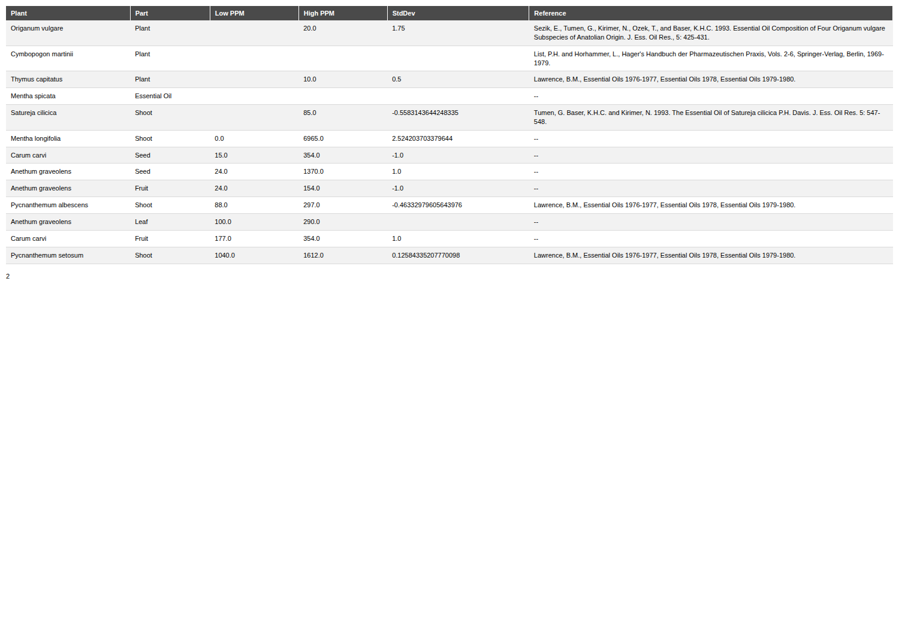| Plant | Part | Low PPM | High PPM | StdDev | Reference |
| --- | --- | --- | --- | --- | --- |
| Origanum vulgare | Plant | | 20.0 | 1.75 | Sezik, E., Tumen, G., Kirimer, N., Ozek, T., and Baser, K.H.C. 1993. Essential Oil Composition of Four Origanum vulgare Subspecies of Anatolian Origin. J. Ess. Oil Res., 5: 425-431. |
| Cymbopogon martinii | Plant | | | | List, P.H. and Horhammer, L., Hager's Handbuch der Pharmazeutischen Praxis, Vols. 2-6, Springer-Verlag, Berlin, 1969-1979. |
| Thymus capitatus | Plant | | 10.0 | 0.5 | Lawrence, B.M., Essential Oils 1976-1977, Essential Oils 1978, Essential Oils 1979-1980. |
| Mentha spicata | Essential Oil | | | | -- |
| Satureja cilicica | Shoot | | 85.0 | -0.5583143644248335 | Tumen, G. Baser, K.H.C. and Kirimer, N. 1993. The Essential Oil of Satureja cilicica P.H. Davis. J. Ess. Oil Res. 5: 547-548. |
| Mentha longifolia | Shoot | 0.0 | 6965.0 | 2.524203703379644 | -- |
| Carum carvi | Seed | 15.0 | 354.0 | -1.0 | -- |
| Anethum graveolens | Seed | 24.0 | 1370.0 | 1.0 | -- |
| Anethum graveolens | Fruit | 24.0 | 154.0 | -1.0 | -- |
| Pycnanthemum albescens | Shoot | 88.0 | 297.0 | -0.46332979605643976 | Lawrence, B.M., Essential Oils 1976-1977, Essential Oils 1978, Essential Oils 1979-1980. |
| Anethum graveolens | Leaf | 100.0 | 290.0 | | -- |
| Carum carvi | Fruit | 177.0 | 354.0 | 1.0 | -- |
| Pycnanthemum setosum | Shoot | 1040.0 | 1612.0 | 0.12584335207770098 | Lawrence, B.M., Essential Oils 1976-1977, Essential Oils 1978, Essential Oils 1979-1980. |
2